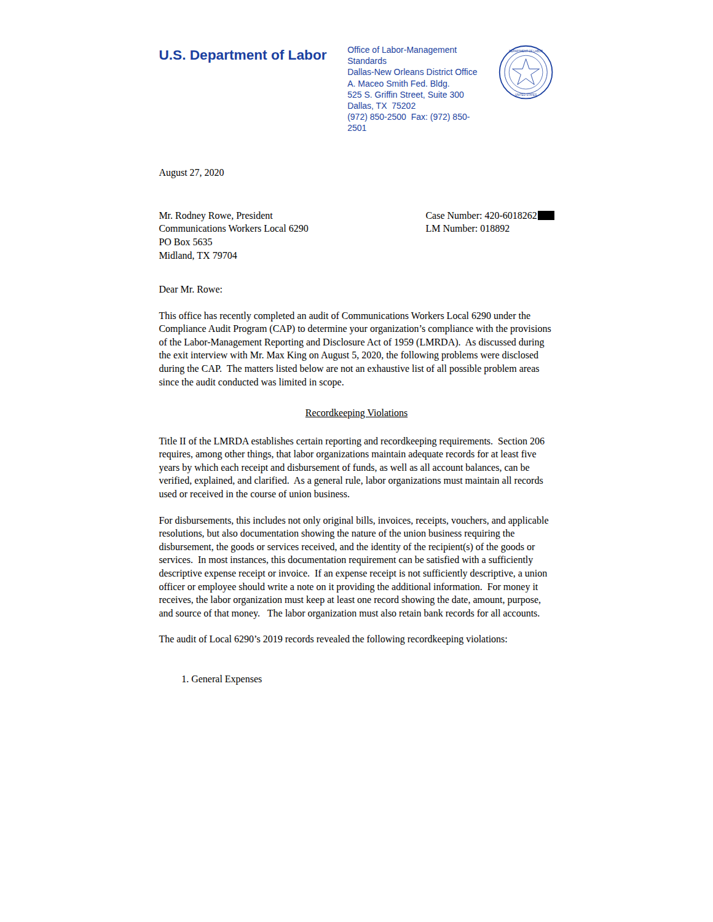U.S. Department of Labor
Office of Labor-Management Standards
Dallas-New Orleans District Office
A. Maceo Smith Fed. Bldg.
525 S. Griffin Street, Suite 300
Dallas, TX 75202
(972) 850-2500 Fax: (972) 850-2501
DEPARTMENT OF LABOR UNITED STATES
August 27, 2020
Mr. Rodney Rowe, President
Communications Workers Local 6290
PO Box 5635
Midland, TX 79704
Case Number: 420-6018262
LM Number: 018892
Dear Mr. Rowe:
This office has recently completed an audit of Communications Workers Local 6290 under the Compliance Audit Program (CAP) to determine your organization’s compliance with the provisions of the Labor-Management Reporting and Disclosure Act of 1959 (LMRDA). As discussed during the exit interview with Mr. Max King on August 5, 2020, the following problems were disclosed during the CAP. The matters listed below are not an exhaustive list of all possible problem areas since the audit conducted was limited in scope.
Recordkeeping Violations
Title II of the LMRDA establishes certain reporting and recordkeeping requirements. Section 206 requires, among other things, that labor organizations maintain adequate records for at least five years by which each receipt and disbursement of funds, as well as all account balances, can be verified, explained, and clarified. As a general rule, labor organizations must maintain all records used or received in the course of union business.
For disbursements, this includes not only original bills, invoices, receipts, vouchers, and applicable resolutions, but also documentation showing the nature of the union business requiring the disbursement, the goods or services received, and the identity of the recipient(s) of the goods or services. In most instances, this documentation requirement can be satisfied with a sufficiently descriptive expense receipt or invoice. If an expense receipt is not sufficiently descriptive, a union officer or employee should write a note on it providing the additional information. For money it receives, the labor organization must keep at least one record showing the date, amount, purpose, and source of that money. The labor organization must also retain bank records for all accounts.
The audit of Local 6290’s 2019 records revealed the following recordkeeping violations:
General Expenses